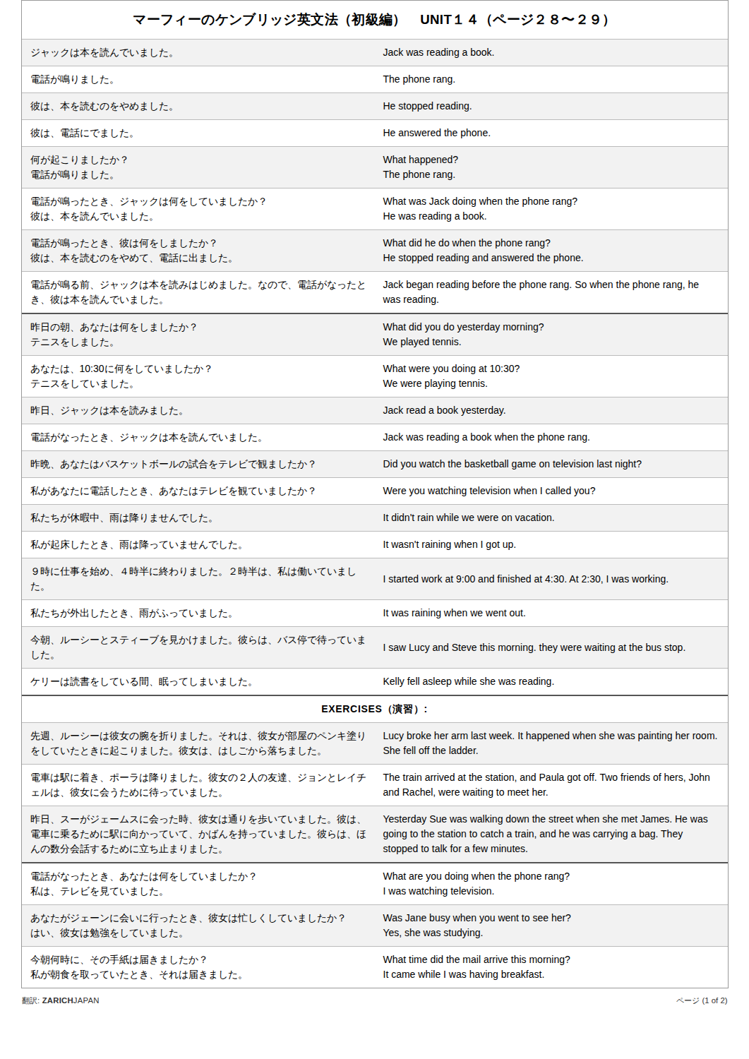マーフィーのケンブリッジ英文法（初級編）　UNIT１４（ページ２８〜２９）
| ジャックは本を読んでいました。 | Jack was reading a book. |
| 電話が鳴りました。 | The phone rang. |
| 彼は、本を読むのをやめました。 | He stopped reading. |
| 彼は、電話にでました。 | He answered the phone. |
| 何が起こりましたか？ 電話が鳴りました。 | What happened? The phone rang. |
| 電話が鳴ったとき、ジャックは何をしていましたか？ 彼は、本を読んでいました。 | What was Jack doing when the phone rang? He was reading a book. |
| 電話が鳴ったとき、彼は何をしましたか？ 彼は、本を読むのをやめて、電話に出ました。 | What did he do when the phone rang? He stopped reading and answered the phone. |
| 電話が鳴る前、ジャックは本を読みはじめました。なので、電話がなったとき、彼は本を読んでいました。 | Jack began reading before the phone rang. So when the phone rang, he was reading. |
| 昨日の朝、あなたは何をしましたか？ テニスをしました。 | What did you do yesterday morning? We played tennis. |
| あなたは、10:30に何をしていましたか？ テニスをしていました。 | What were you doing at 10:30? We were playing tennis. |
| 昨日、ジャックは本を読みました。 | Jack read a book yesterday. |
| 電話がなったとき、ジャックは本を読んでいました。 | Jack was reading a book when the phone rang. |
| 昨晩、あなたはバスケットボールの試合をテレビで観ましたか？ | Did you watch the basketball game on television last night? |
| 私があなたに電話したとき、あなたはテレビを観ていましたか？ | Were you watching television when I called you? |
| 私たちが休暇中、雨は降りませんでした。 | It didn't rain while we were on vacation. |
| 私が起床したとき、雨は降っていませんでした。 | It wasn't raining when I got up. |
| ９時に仕事を始め、４時半に終わりました。２時半は、私は働いていました。 | I started work at 9:00 and finished at 4:30. At 2:30, I was working. |
| 私たちが外出したとき、雨がふっていました。 | It was raining when we went out. |
| 今朝、ルーシーとスティーブを見かけました。彼らは、バス停で待っていました。 | I saw Lucy and Steve this morning. they were waiting at the bus stop. |
| ケリーは読書をしている間、眠ってしまいました。 | Kelly fell asleep while she was reading. |
| EXERCISES（演習）: |
| 先週、ルーシーは彼女の腕を折りました。それは、彼女が部屋のペンキ塗りをしていたときに起こりました。彼女は、はしごから落ちました。 | Lucy broke her arm last week. It happened when she was painting her room. She fell off the ladder. |
| 電車は駅に着き、ポーラは降りました。彼女の２人の友達、ジョンとレイチェルは、彼女に会うために待っていました。 | The train arrived at the station, and Paula got off. Two friends of hers, John and Rachel, were waiting to meet her. |
| 昨日、スーがジェームスに会った時、彼女は通りを歩いていました。彼は、電車に乗るために駅に向かっていて、かばんを持っていました。彼らは、ほんの数分会話するために立ち止まりました。 | Yesterday Sue was walking down the street when she met James. He was going to the station to catch a train, and he was carrying a bag. They stopped to talk for a few minutes. |
| 電話がなったとき、あなたは何をしていましたか？ 私は、テレビを見ていました。 | What are you doing when the phone rang? I was watching television. |
| あなたがジェーンに会いに行ったとき、彼女は忙しくしていましたか？ はい、彼女は勉強をしていました。 | Was Jane busy when you went to see her? Yes, she was studying. |
| 今朝何時に、その手紙は届きましたか？ 私が朝食を取っていたとき、それは届きました。 | What time did the mail arrive this morning? It came while I was having breakfast. |
翻訳: ZARICHJAPAN
ページ (1 of 2)